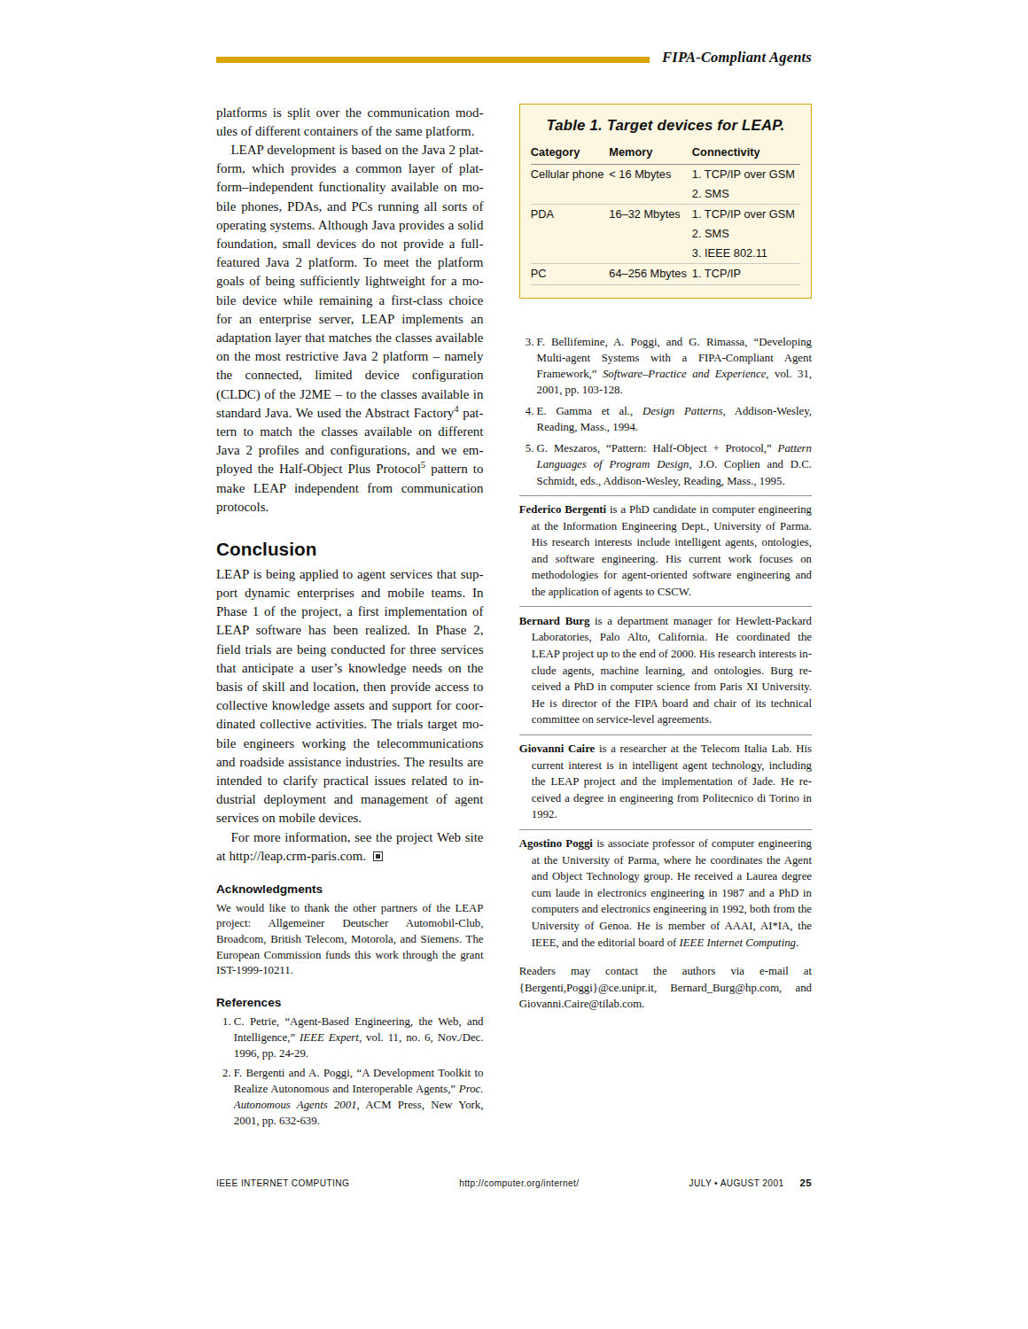FIPA-Compliant Agents
platforms is split over the communication modules of different containers of the same platform.
LEAP development is based on the Java 2 platform, which provides a common layer of platform–independent functionality available on mobile phones, PDAs, and PCs running all sorts of operating systems. Although Java provides a solid foundation, small devices do not provide a full-featured Java 2 platform. To meet the platform goals of being sufficiently lightweight for a mobile device while remaining a first-class choice for an enterprise server, LEAP implements an adaptation layer that matches the classes available on the most restrictive Java 2 platform – namely the connected, limited device configuration (CLDC) of the J2ME – to the classes available in standard Java. We used the Abstract Factory4 pattern to match the classes available on different Java 2 profiles and configurations, and we employed the Half-Object Plus Protocol5 pattern to make LEAP independent from communication protocols.
Conclusion
LEAP is being applied to agent services that support dynamic enterprises and mobile teams. In Phase 1 of the project, a first implementation of LEAP software has been realized. In Phase 2, field trials are being conducted for three services that anticipate a user’s knowledge needs on the basis of skill and location, then provide access to collective knowledge assets and support for coordinated collective activities. The trials target mobile engineers working the telecommunications and roadside assistance industries. The results are intended to clarify practical issues related to industrial deployment and management of agent services on mobile devices.
For more information, see the project Web site at http://leap.crm-paris.com.
Acknowledgments
We would like to thank the other partners of the LEAP project: Allgemeiner Deutscher Automobil-Club, Broadcom, British Telecom, Motorola, and Siemens. The European Commission funds this work through the grant IST-1999-10211.
References
C. Petrie, “Agent-Based Engineering, the Web, and Intelligence,” IEEE Expert, vol. 11, no. 6, Nov./Dec. 1996, pp. 24-29.
F. Bergenti and A. Poggi, “A Development Toolkit to Realize Autonomous and Interoperable Agents,” Proc. Autonomous Agents 2001, ACM Press, New York, 2001, pp. 632-639.
Table 1. Target devices for LEAP.
| Category | Memory | Connectivity |
| --- | --- | --- |
| Cellular phone | < 16 Mbytes | 1. TCP/IP over GSM |
| | | 2. SMS |
| PDA | 16–32 Mbytes | 1. TCP/IP over GSM |
| | | 2. SMS |
| | | 3. IEEE 802.11 |
| PC | 64–256 Mbytes | 1. TCP/IP |
F. Bellifemine, A. Poggi, and G. Rimassa, “Developing Multi-agent Systems with a FIPA-Compliant Agent Framework,” Software–Practice and Experience, vol. 31, 2001, pp. 103-128.
E. Gamma et al., Design Patterns, Addison-Wesley, Reading, Mass., 1994.
G. Meszaros, “Pattern: Half-Object + Protocol,” Pattern Languages of Program Design, J.O. Coplien and D.C. Schmidt, eds., Addison-Wesley, Reading, Mass., 1995.
Federico Bergenti is a PhD candidate in computer engineering at the Information Engineering Dept., University of Parma. His research interests include intelligent agents, ontologies, and software engineering. His current work focuses on methodologies for agent-oriented software engineering and the application of agents to CSCW.
Bernard Burg is a department manager for Hewlett-Packard Laboratories, Palo Alto, California. He coordinated the LEAP project up to the end of 2000. His research interests include agents, machine learning, and ontologies. Burg received a PhD in computer science from Paris XI University. He is director of the FIPA board and chair of its technical committee on service-level agreements.
Giovanni Caire is a researcher at the Telecom Italia Lab. His current interest is in intelligent agent technology, including the LEAP project and the implementation of Jade. He received a degree in engineering from Politecnico di Torino in 1992.
Agostino Poggi is associate professor of computer engineering at the University of Parma, where he coordinates the Agent and Object Technology group. He received a Laurea degree cum laude in electronics engineering in 1987 and a PhD in computers and electronics engineering in 1992, both from the University of Genoa. He is member of AAAI, AI*IA, the IEEE, and the editorial board of IEEE Internet Computing.
Readers may contact the authors via e-mail at {Bergenti,Poggi}@ce.unipr.it, Bernard_Burg@hp.com, and Giovanni.Caire@tilab.com.
IEEE INTERNET COMPUTING
http://computer.org/internet/
JULY • AUGUST 200125